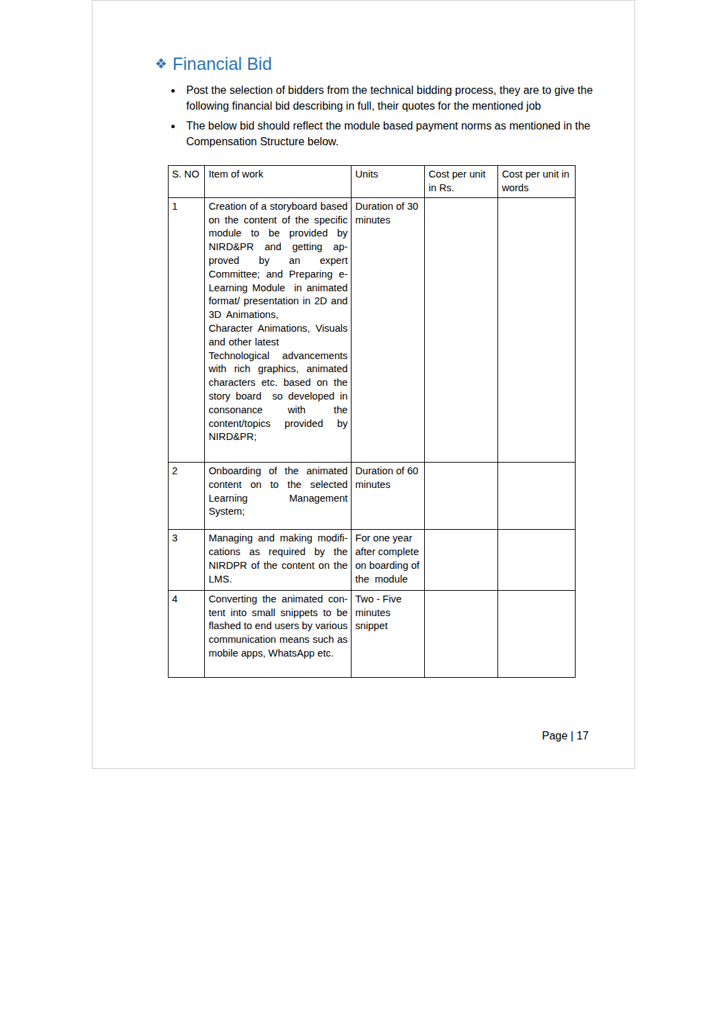❖Financial Bid
Post the selection of bidders from the technical bidding process, they are to give the following financial bid describing in full, their quotes for the mentioned job
The below bid should reflect the module based payment norms as mentioned in the Compensation Structure below.
| S. NO | Item of work | Units | Cost per unit in Rs. | Cost per unit in words |
| 1 | Creation of a storyboard based on the content of the specific module to be provided by NIRD&PR and getting approved by an expert Committee; and Preparing e-Learning Module in animated format/ presentation in 2D and 3D Animations, Character Animations, Visuals and other latest Technological advancements with rich graphics, animated characters etc. based on the story board so developed in consonance with the content/topics provided by NIRD&PR; | Duration of 30 minutes | | |
| 2 | Onboarding of the animated content on to the selected Learning Management System; | Duration of 60 minutes | | |
| 3 | Managing and making modifications as required by the NIRDPR of the content on the LMS. | For one year after complete on boarding of the module | | |
| 4 | Converting the animated content into small snippets to be flashed to end users by various communication means such as mobile apps, WhatsApp etc. | Two - Five minutes snippet | | |
Page | 17